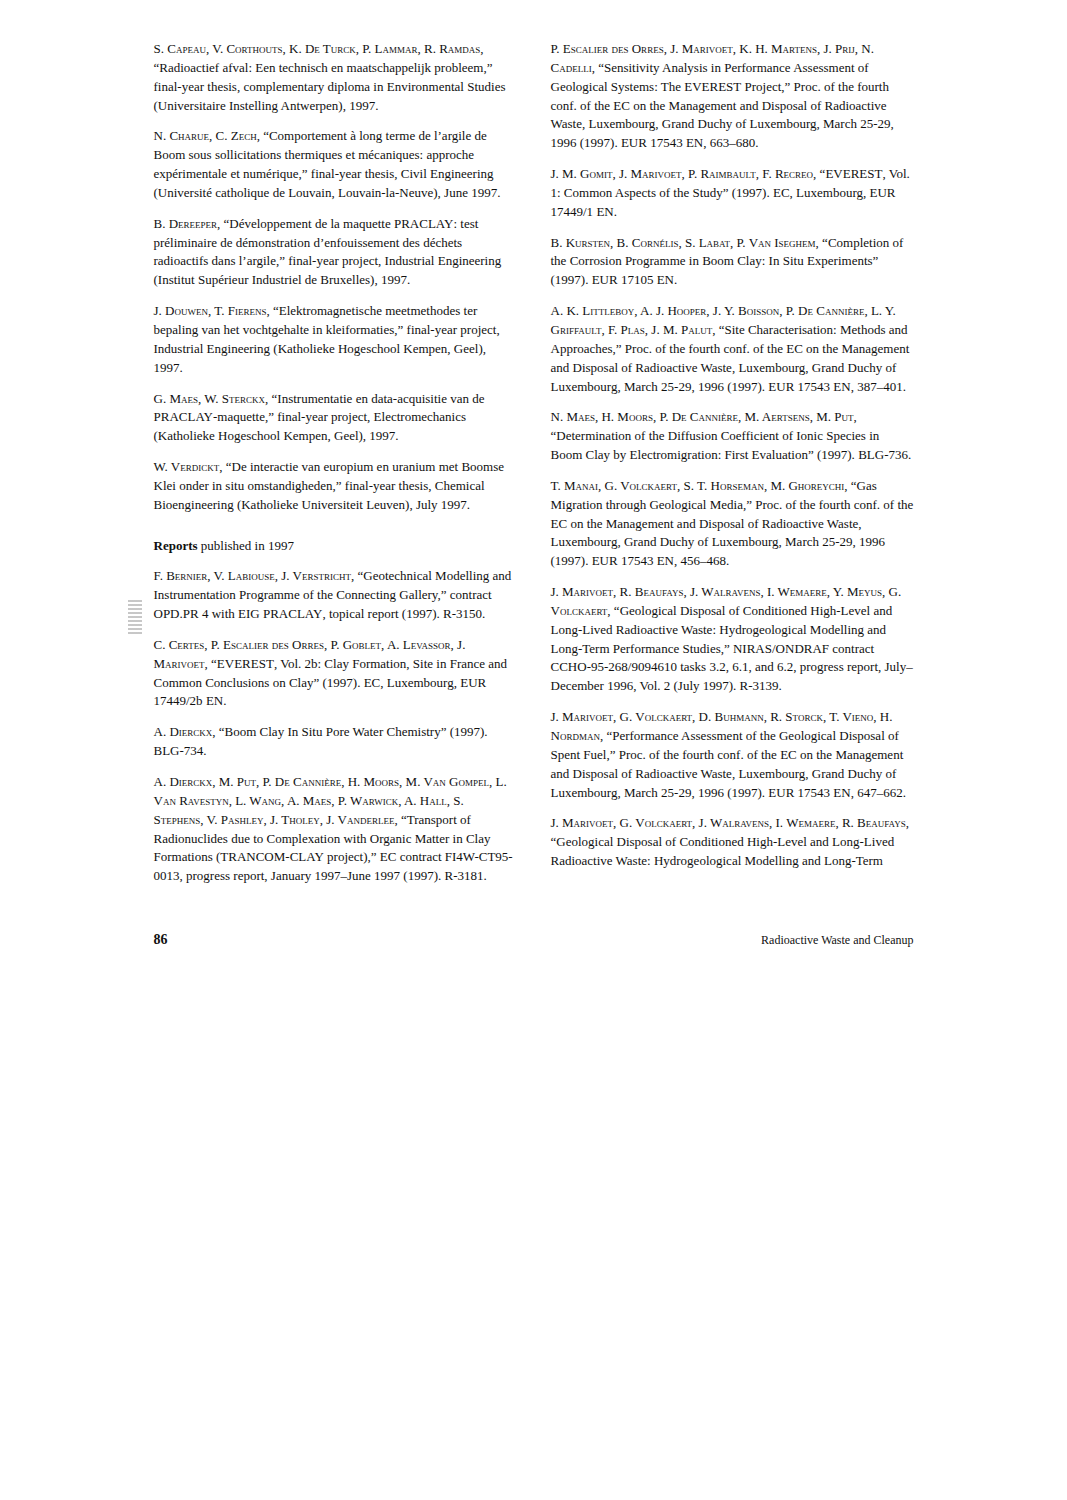S. Capeau, V. Corthouts, K. De Turck, P. Lammar, R. Ramdas, “Radioactief afval: Een technisch en maatschappelijk probleem,” final-year thesis, complementary diploma in Environmental Studies (Universitaire Instelling Antwerpen), 1997.
N. Charue, C. Zech, “Comportement à long terme de l’argile de Boom sous sollicitations thermiques et mécaniques: approche expérimentale et numérique,” final-year thesis, Civil Engineering (Université catholique de Louvain, Louvain-la-Neuve), June 1997.
B. Dereeper, “Développement de la maquette PRACLAY: test préliminaire de démonstration d’enfouissement des déchets radioactifs dans l’argile,” final-year project, Industrial Engineering (Institut Supérieur Industriel de Bruxelles), 1997.
J. Douwen, T. Fierens, “Elektromagnetische meetmethodes ter bepaling van het vochtgehalte in kleiformaties,” final-year project, Industrial Engineering (Katholieke Hogeschool Kempen, Geel), 1997.
G. Maes, W. Sterckx, “Instrumentatie en data-acquisitie van de PRACLAY-maquette,” final-year project, Electromechanics (Katholieke Hogeschool Kempen, Geel), 1997.
W. Verdickt, “De interactie van europium en uranium met Boomse Klei onder in situ omstandigheden,” final-year thesis, Chemical Bioengineering (Katholieke Universiteit Leuven), July 1997.
Reports published in 1997
F. Bernier, V. Labiouse, J. Verstricht, “Geotechnical Modelling and Instrumentation Programme of the Connecting Gallery,” contract OPD.PR 4 with EIG PRACLAY, topical report (1997). R-3150.
C. Certes, P. Escalier des Orres, P. Goblet, A. Levassor, J. Marivoet, “EVEREST, Vol. 2b: Clay Formation, Site in France and Common Conclusions on Clay” (1997). EC, Luxembourg, EUR 17449/2b EN.
A. Dierckx, “Boom Clay In Situ Pore Water Chemistry” (1997). BLG-734.
A. Dierckx, M. Put, P. De Cannière, H. Moors, M. Van Gompel, L. Van Ravestyn, L. Wang, A. Maes, P. Warwick, A. Hall, S. Stephens, V. Pashley, J. Tholey, J. Vanderlee, “Transport of Radionuclides due to Complexation with Organic Matter in Clay Formations (TRANCOM-CLAY project),” EC contract FI4W-CT95-0013, progress report, January 1997–June 1997 (1997). R-3181.
P. Escalier des Orres, J. Marivoet, K. H. Martens, J. Prij, N. Cadelli, “Sensitivity Analysis in Performance Assessment of Geological Systems: The EVEREST Project,” Proc. of the fourth conf. of the EC on the Management and Disposal of Radioactive Waste, Luxembourg, Grand Duchy of Luxembourg, March 25-29, 1996 (1997). EUR 17543 EN, 663–680.
J. M. Gomit, J. Marivoet, P. Raimbault, F. Recreo, “EVEREST, Vol. 1: Common Aspects of the Study” (1997). EC, Luxembourg, EUR 17449/1 EN.
B. Kursten, B. Cornélis, S. Labat, P. Van Iseghem, “Completion of the Corrosion Programme in Boom Clay: In Situ Experiments” (1997). EUR 17105 EN.
A. K. Littleboy, A. J. Hooper, J. Y. Boisson, P. De Cannière, L. Y. Griffault, F. Plas, J. M. Palut, “Site Characterisation: Methods and Approaches,” Proc. of the fourth conf. of the EC on the Management and Disposal of Radioactive Waste, Luxembourg, Grand Duchy of Luxembourg, March 25-29, 1996 (1997). EUR 17543 EN, 387–401.
N. Maes, H. Moors, P. De Cannière, M. Aertsens, M. Put, “Determination of the Diffusion Coefficient of Ionic Species in Boom Clay by Electromigration: First Evaluation” (1997). BLG-736.
T. Manai, G. Volckaert, S. T. Horseman, M. Ghoreychi, “Gas Migration through Geological Media,” Proc. of the fourth conf. of the EC on the Management and Disposal of Radioactive Waste, Luxembourg, Grand Duchy of Luxembourg, March 25-29, 1996 (1997). EUR 17543 EN, 456–468.
J. Marivoet, R. Beaufays, J. Walravens, I. Wemaere, Y. Meyus, G. Volckaert, “Geological Disposal of Conditioned High-Level and Long-Lived Radioactive Waste: Hydrogeological Modelling and Long-Term Performance Studies,” NIRAS/ONDRAF contract CCHO-95-268/9094610 tasks 3.2, 6.1, and 6.2, progress report, July–December 1996, Vol. 2 (July 1997). R-3139.
J. Marivoet, G. Volckaert, D. Buhmann, R. Storck, T. Vieno, H. Nordman, “Performance Assessment of the Geological Disposal of Spent Fuel,” Proc. of the fourth conf. of the EC on the Management and Disposal of Radioactive Waste, Luxembourg, Grand Duchy of Luxembourg, March 25-29, 1996 (1997). EUR 17543 EN, 647–662.
J. Marivoet, G. Volckaert, J. Walravens, I. Wemaere, R. Beaufays, “Geological Disposal of Conditioned High-Level and Long-Lived Radioactive Waste: Hydrogeological Modelling and Long-Term
86
Radioactive Waste and Cleanup